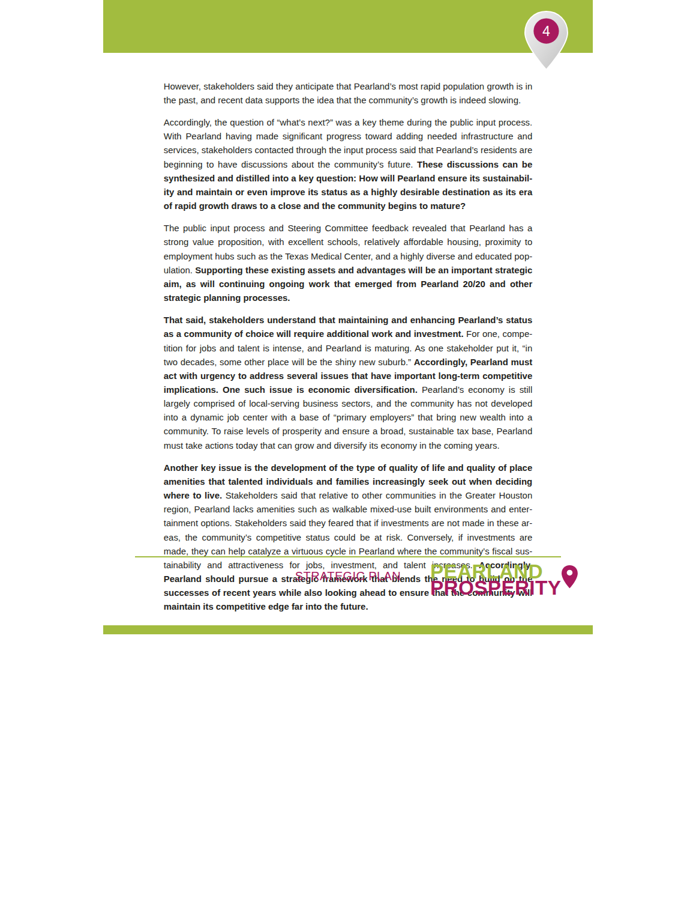4
However, stakeholders said they anticipate that Pearland’s most rapid population growth is in the past, and recent data supports the idea that the community’s growth is indeed slowing.
Accordingly, the question of “what’s next?” was a key theme during the public input process. With Pearland having made significant progress toward adding needed infrastructure and services, stakeholders contacted through the input process said that Pearland’s residents are beginning to have discussions about the community’s future. These discussions can be synthesized and distilled into a key question: How will Pearland ensure its sustainability and maintain or even improve its status as a highly desirable destination as its era of rapid growth draws to a close and the community begins to mature?
The public input process and Steering Committee feedback revealed that Pearland has a strong value proposition, with excellent schools, relatively affordable housing, proximity to employment hubs such as the Texas Medical Center, and a highly diverse and educated population. Supporting these existing assets and advantages will be an important strategic aim, as will continuing ongoing work that emerged from Pearland 20/20 and other strategic planning processes.
That said, stakeholders understand that maintaining and enhancing Pearland’s status as a community of choice will require additional work and investment. For one, competition for jobs and talent is intense, and Pearland is maturing. As one stakeholder put it, “in two decades, some other place will be the shiny new suburb.” Accordingly, Pearland must act with urgency to address several issues that have important long-term competitive implications. One such issue is economic diversification. Pearland’s economy is still largely comprised of local-serving business sectors, and the community has not developed into a dynamic job center with a base of “primary employers” that bring new wealth into a community. To raise levels of prosperity and ensure a broad, sustainable tax base, Pearland must take actions today that can grow and diversify its economy in the coming years.
Another key issue is the development of the type of quality of life and quality of place amenities that talented individuals and families increasingly seek out when deciding where to live. Stakeholders said that relative to other communities in the Greater Houston region, Pearland lacks amenities such as walkable mixed-use built environments and entertainment options. Stakeholders said they feared that if investments are not made in these areas, the community’s competitive status could be at risk. Conversely, if investments are made, they can help catalyze a virtuous cycle in Pearland where the community’s fiscal sustainability and attractiveness for jobs, investment, and talent increases. Accordingly, Pearland should pursue a strategic framework that blends the need to build on the successes of recent years while also looking ahead to ensure that the community will maintain its competitive edge far into the future.
STRATEGIC PLAN
PEARLAND PROSPERITY